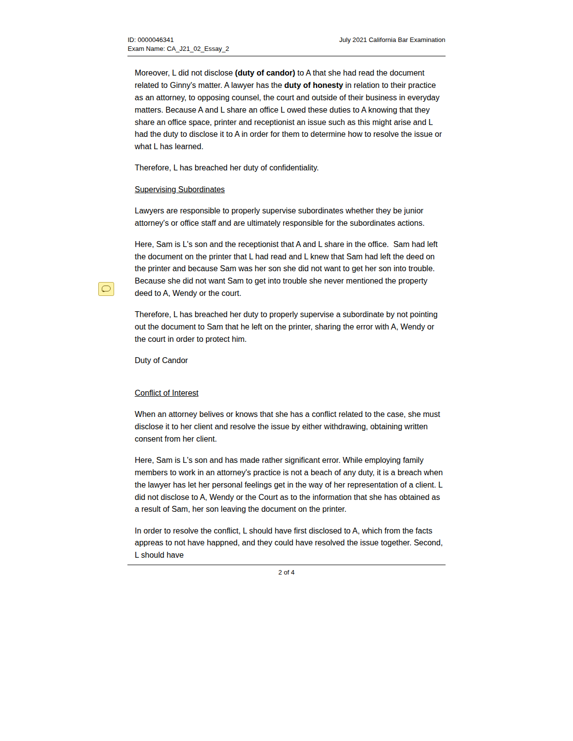ID: 0000046341
Exam Name: CA_J21_02_Essay_2
July 2021 California Bar Examination
Moreover, L did not disclose (duty of candor) to A that she had read the document related to Ginny's matter. A lawyer has the duty of honesty in relation to their practice as an attorney, to opposing counsel, the court and outside of their business in everyday matters. Because A and L share an office L owed these duties to A knowing that they share an office space, printer and receptionist an issue such as this might arise and L had the duty to disclose it to A in order for them to determine how to resolve the issue or what L has learned.
Therefore, L has breached her duty of confidentiality.
Supervising Subordinates
Lawyers are responsible to properly supervise subordinates whether they be junior attorney's or office staff and are ultimately responsible for the subordinates actions.
Here, Sam is L's son and the receptionist that A and L share in the office. Sam had left the document on the printer that L had read and L knew that Sam had left the deed on the printer and because Sam was her son she did not want to get her son into trouble. Because she did not want Sam to get into trouble she never mentioned the property deed to A, Wendy or the court.
Therefore, L has breached her duty to properly supervise a subordinate by not pointing out the document to Sam that he left on the printer, sharing the error with A, Wendy or the court in order to protect him.
Duty of Candor
Conflict of Interest
When an attorney belives or knows that she has a conflict related to the case, she must disclose it to her client and resolve the issue by either withdrawing, obtaining written consent from her client.
Here, Sam is L's son and has made rather significant error. While employing family members to work in an attorney's practice is not a beach of any duty, it is a breach when the lawyer has let her personal feelings get in the way of her representation of a client. L did not disclose to A, Wendy or the Court as to the information that she has obtained as a result of Sam, her son leaving the document on the printer.
In order to resolve the conflict, L should have first disclosed to A, which from the facts appreas to not have happned, and they could have resolved the issue together. Second, L should have
2 of 4